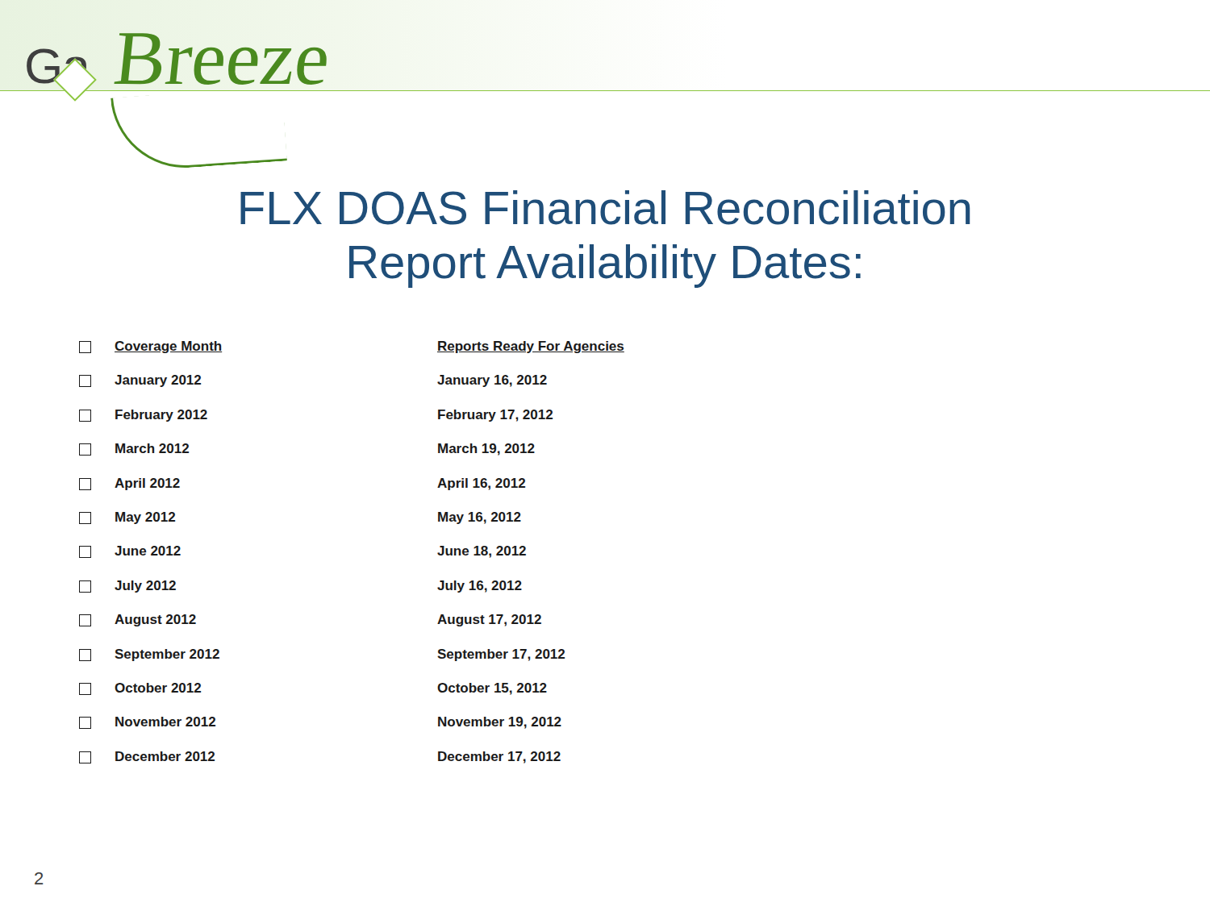Ga Breeze
FLX DOAS Financial Reconciliation
Report Availability Dates:
Coverage Month Reports Ready For Agencies
January 2012 January 16, 2012
February 2012 February 17, 2012
March 2012 March 19, 2012
April 2012 April 16, 2012
May 2012 May 16, 2012
June 2012 June 18, 2012
July 2012 July 16, 2012
August 2012 August 17, 2012
September 2012 September 17, 2012
October 2012 October 15, 2012
November 2012 November 19, 2012
December 2012 December 17, 2012
2